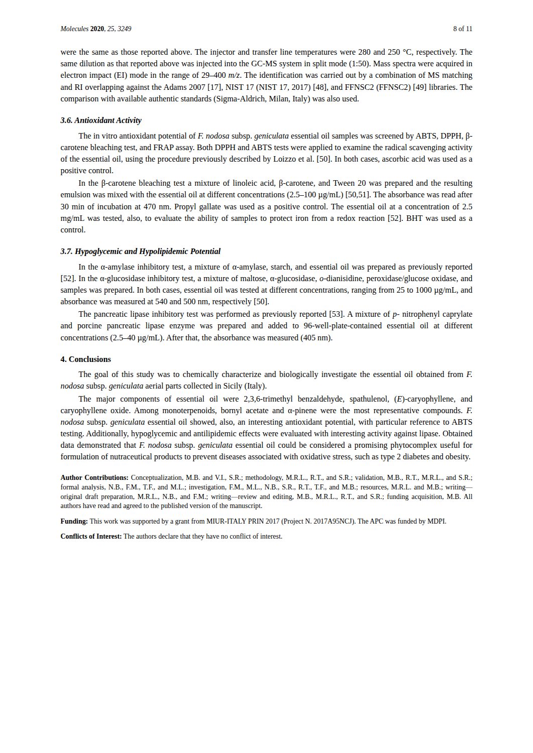Molecules 2020, 25, 3249
8 of 11
were the same as those reported above. The injector and transfer line temperatures were 280 and 250 °C, respectively. The same dilution as that reported above was injected into the GC-MS system in split mode (1:50). Mass spectra were acquired in electron impact (EI) mode in the range of 29–400 m/z. The identification was carried out by a combination of MS matching and RI overlapping against the Adams 2007 [17], NIST 17 (NIST 17, 2017) [48], and FFNSC2 (FFNSC2) [49] libraries. The comparison with available authentic standards (Sigma-Aldrich, Milan, Italy) was also used.
3.6. Antioxidant Activity
The in vitro antioxidant potential of F. nodosa subsp. geniculata essential oil samples was screened by ABTS, DPPH, β-carotene bleaching test, and FRAP assay. Both DPPH and ABTS tests were applied to examine the radical scavenging activity of the essential oil, using the procedure previously described by Loizzo et al. [50]. In both cases, ascorbic acid was used as a positive control.
In the β-carotene bleaching test a mixture of linoleic acid, β-carotene, and Tween 20 was prepared and the resulting emulsion was mixed with the essential oil at different concentrations (2.5–100 µg/mL) [50,51]. The absorbance was read after 30 min of incubation at 470 nm. Propyl gallate was used as a positive control. The essential oil at a concentration of 2.5 mg/mL was tested, also, to evaluate the ability of samples to protect iron from a redox reaction [52]. BHT was used as a control.
3.7. Hypoglycemic and Hypolipidemic Potential
In the α-amylase inhibitory test, a mixture of α-amylase, starch, and essential oil was prepared as previously reported [52]. In the α-glucosidase inhibitory test, a mixture of maltose, α-glucosidase, o-dianisidine, peroxidase/glucose oxidase, and samples was prepared. In both cases, essential oil was tested at different concentrations, ranging from 25 to 1000 µg/mL, and absorbance was measured at 540 and 500 nm, respectively [50].
The pancreatic lipase inhibitory test was performed as previously reported [53]. A mixture of p- nitrophenyl caprylate and porcine pancreatic lipase enzyme was prepared and added to 96-well-plate-contained essential oil at different concentrations (2.5–40 µg/mL). After that, the absorbance was measured (405 nm).
4. Conclusions
The goal of this study was to chemically characterize and biologically investigate the essential oil obtained from F. nodosa subsp. geniculata aerial parts collected in Sicily (Italy).
The major components of essential oil were 2,3,6-trimethyl benzaldehyde, spathulenol, (E)-caryophyllene, and caryophyllene oxide. Among monoterpenoids, bornyl acetate and α-pinene were the most representative compounds. F. nodosa subsp. geniculata essential oil showed, also, an interesting antioxidant potential, with particular reference to ABTS testing. Additionally, hypoglycemic and antilipidemic effects were evaluated with interesting activity against lipase. Obtained data demonstrated that F. nodosa subsp. geniculata essential oil could be considered a promising phytocomplex useful for formulation of nutraceutical products to prevent diseases associated with oxidative stress, such as type 2 diabetes and obesity.
Author Contributions: Conceptualization, M.B. and V.I., S.R.; methodology, M.R.L., R.T., and S.R.; validation, M.B., R.T., M.R.L., and S.R.; formal analysis, N.B., F.M., T.F., and M.L.; investigation, F.M., M.L., N.B., S.R., R.T., T.F., and M.B.; resources, M.R.L. and M.B.; writing—original draft preparation, M.R.L., N.B., and F.M.; writing—review and editing, M.B., M.R.L., R.T., and S.R.; funding acquisition, M.B. All authors have read and agreed to the published version of the manuscript.
Funding: This work was supported by a grant from MIUR-ITALY PRIN 2017 (Project N. 2017A95NCJ). The APC was funded by MDPI.
Conflicts of Interest: The authors declare that they have no conflict of interest.